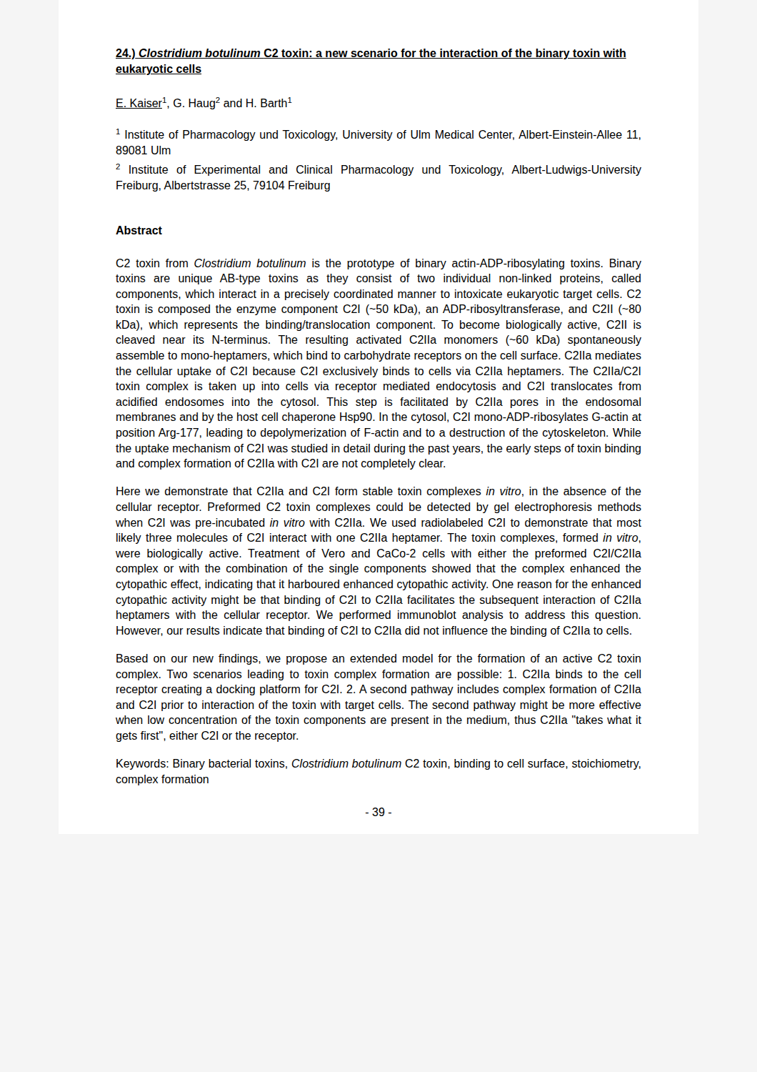24.) Clostridium botulinum C2 toxin: a new scenario for the interaction of the binary toxin with eukaryotic cells
E. Kaiser1, G. Haug2 and H. Barth1
1 Institute of Pharmacology und Toxicology, University of Ulm Medical Center, Albert-Einstein-Allee 11, 89081 Ulm
2 Institute of Experimental and Clinical Pharmacology und Toxicology, Albert-Ludwigs-University Freiburg, Albertstrasse 25, 79104 Freiburg
Abstract
C2 toxin from Clostridium botulinum is the prototype of binary actin-ADP-ribosylating toxins. Binary toxins are unique AB-type toxins as they consist of two individual non-linked proteins, called components, which interact in a precisely coordinated manner to intoxicate eukaryotic target cells. C2 toxin is composed the enzyme component C2I (~50 kDa), an ADP-ribosyltransferase, and C2II (~80 kDa), which represents the binding/translocation component. To become biologically active, C2II is cleaved near its N-terminus. The resulting activated C2IIa monomers (~60 kDa) spontaneously assemble to mono-heptamers, which bind to carbohydrate receptors on the cell surface. C2IIa mediates the cellular uptake of C2I because C2I exclusively binds to cells via C2IIa heptamers. The C2IIa/C2I toxin complex is taken up into cells via receptor mediated endocytosis and C2I translocates from acidified endosomes into the cytosol. This step is facilitated by C2IIa pores in the endosomal membranes and by the host cell chaperone Hsp90. In the cytosol, C2I mono-ADP-ribosylates G-actin at position Arg-177, leading to depolymerization of F-actin and to a destruction of the cytoskeleton. While the uptake mechanism of C2I was studied in detail during the past years, the early steps of toxin binding and complex formation of C2IIa with C2I are not completely clear.
Here we demonstrate that C2IIa and C2I form stable toxin complexes in vitro, in the absence of the cellular receptor. Preformed C2 toxin complexes could be detected by gel electrophoresis methods when C2I was pre-incubated in vitro with C2IIa. We used radiolabeled C2I to demonstrate that most likely three molecules of C2I interact with one C2IIa heptamer. The toxin complexes, formed in vitro, were biologically active. Treatment of Vero and CaCo-2 cells with either the preformed C2I/C2IIa complex or with the combination of the single components showed that the complex enhanced the cytopathic effect, indicating that it harboured enhanced cytopathic activity. One reason for the enhanced cytopathic activity might be that binding of C2I to C2IIa facilitates the subsequent interaction of C2IIa heptamers with the cellular receptor. We performed immunoblot analysis to address this question. However, our results indicate that binding of C2I to C2IIa did not influence the binding of C2IIa to cells.
Based on our new findings, we propose an extended model for the formation of an active C2 toxin complex. Two scenarios leading to toxin complex formation are possible: 1. C2IIa binds to the cell receptor creating a docking platform for C2I. 2. A second pathway includes complex formation of C2IIa and C2I prior to interaction of the toxin with target cells. The second pathway might be more effective when low concentration of the toxin components are present in the medium, thus C2IIa "takes what it gets first", either C2I or the receptor.
Keywords: Binary bacterial toxins, Clostridium botulinum C2 toxin, binding to cell surface, stoichiometry, complex formation
- 39 -